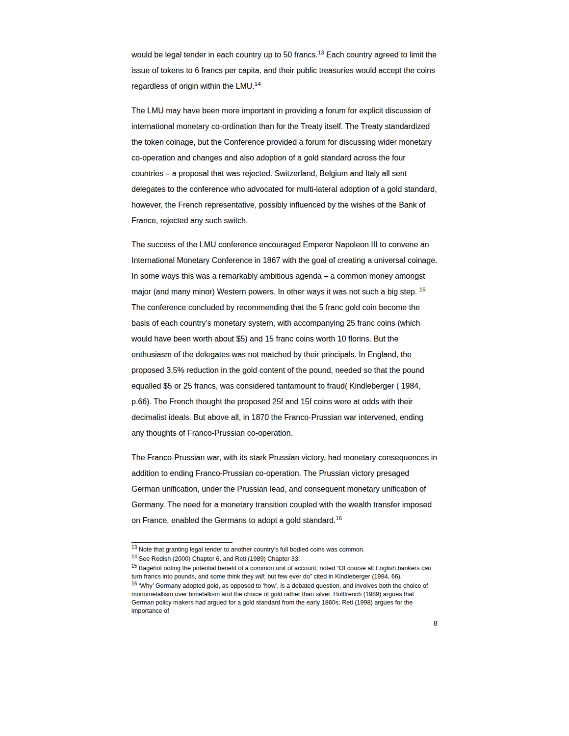would be legal tender in each country up to 50 francs.13 Each country agreed to limit the issue of tokens to 6 francs per capita, and their public treasuries would accept the coins regardless of origin within the LMU.14
The LMU may have been more important in providing a forum for explicit discussion of international monetary co-ordination than for the Treaty itself. The Treaty standardized the token coinage, but the Conference provided a forum for discussing wider monetary co-operation and changes and also adoption of a gold standard across the four countries – a proposal that was rejected. Switzerland, Belgium and Italy all sent delegates to the conference who advocated for multi-lateral adoption of a gold standard, however, the French representative, possibly influenced by the wishes of the Bank of France, rejected any such switch.
The success of the LMU conference encouraged Emperor Napoleon III to convene an International Monetary Conference in 1867 with the goal of creating a universal coinage. In some ways this was a remarkably ambitious agenda – a common money amongst major (and many minor) Western powers. In other ways it was not such a big step. 15 The conference concluded by recommending that the 5 franc gold coin become the basis of each country’s monetary system, with accompanying 25 franc coins (which would have been worth about $5) and 15 franc coins worth 10 florins. But the enthusiasm of the delegates was not matched by their principals. In England, the proposed 3.5% reduction in the gold content of the pound, needed so that the pound equalled $5 or 25 francs, was considered tantamount to fraud( Kindleberger ( 1984, p.66). The French thought the proposed 25f and 15f coins were at odds with their decimalist ideals. But above all, in 1870 the Franco-Prussian war intervened, ending any thoughts of Franco-Prussian co-operation.
The Franco-Prussian war, with its stark Prussian victory, had monetary consequences in addition to ending Franco-Prussian co-operation. The Prussian victory presaged German unification, under the Prussian lead, and consequent monetary unification of Germany. The need for a monetary transition coupled with the wealth transfer imposed on France, enabled the Germans to adopt a gold standard.16
13 Note that granting legal tender to another country’s full bodied coins was common.
14 See Redish (2000) Chapter 6, and Reti (1989) Chapter 33.
15 Bagehot noting the potential benefit of a common unit of account, noted “Of course all English bankers can turn francs into pounds, and some think they will; but few ever do” cited in Kindleberger (1984, 66).
16 ‘Why’ Germany adopted gold, as opposed to ‘how’, is a debated question, and involves both the choice of monometallism over bimetallism and the choice of gold rather than silver. Holtfrerich (1989) argues that German policy makers had argued for a gold standard from the early 1860s; Reti (1998) argues for the importance of
8